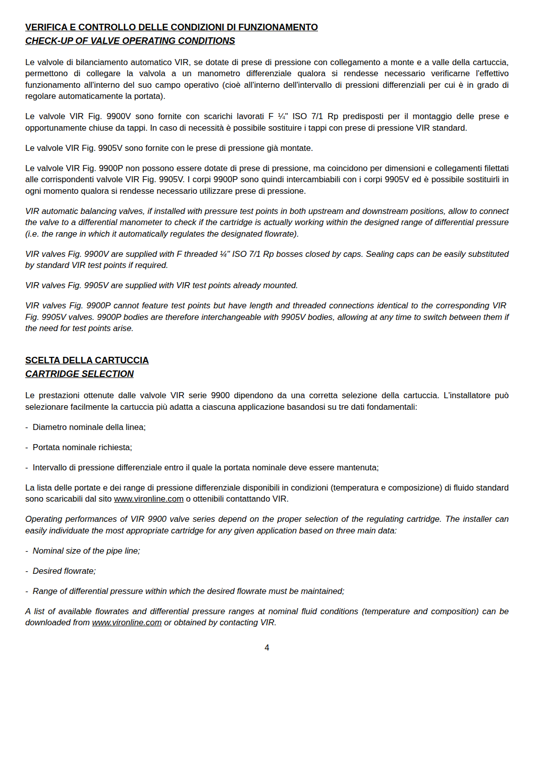VERIFICA E CONTROLLO DELLE CONDIZIONI DI FUNZIONAMENTO
CHECK-UP OF VALVE OPERATING CONDITIONS
Le valvole di bilanciamento automatico VIR, se dotate di prese di pressione con collegamento a monte e a valle della cartuccia, permettono di collegare la valvola a un manometro differenziale qualora si rendesse necessario verificarne l'effettivo funzionamento all'interno del suo campo operativo (cioè all'interno dell'intervallo di pressioni differenziali per cui è in grado di regolare automaticamente la portata).
Le valvole VIR Fig. 9900V sono fornite con scarichi lavorati F ¼" ISO 7/1 Rp predisposti per il montaggio delle prese e opportunamente chiuse da tappi. In caso di necessità è possibile sostituire i tappi con prese di pressione VIR standard.
Le valvole VIR Fig. 9905V sono fornite con le prese di pressione già montate.
Le valvole VIR Fig. 9900P non possono essere dotate di prese di pressione, ma coincidono per dimensioni e collegamenti filettati alle corrispondenti valvole VIR Fig. 9905V. I corpi 9900P sono quindi intercambiabili con i corpi 9905V ed è possibile sostituirli in ogni momento qualora si rendesse necessario utilizzare prese di pressione.
VIR automatic balancing valves, if installed with pressure test points in both upstream and downstream positions, allow to connect the valve to a differential manometer to check if the cartridge is actually working within the designed range of differential pressure (i.e. the range in which it automatically regulates the designated flowrate).
VIR valves Fig. 9900V are supplied with F threaded ¼" ISO 7/1 Rp bosses closed by caps. Sealing caps can be easily substituted by standard VIR test points if required.
VIR valves Fig. 9905V are supplied with VIR test points already mounted.
VIR valves Fig. 9900P cannot feature test points but have length and threaded connections identical to the corresponding VIR Fig. 9905V valves. 9900P bodies are therefore interchangeable with 9905V bodies, allowing at any time to switch between them if the need for test points arise.
SCELTA DELLA CARTUCCIA
CARTRIDGE SELECTION
Le prestazioni ottenute dalle valvole VIR serie 9900 dipendono da una corretta selezione della cartuccia. L'installatore può selezionare facilmente la cartuccia più adatta a ciascuna applicazione basandosi su tre dati fondamentali:
- Diametro nominale della linea;
- Portata nominale richiesta;
- Intervallo di pressione differenziale entro il quale la portata nominale deve essere mantenuta;
La lista delle portate e dei range di pressione differenziale disponibili in condizioni (temperatura e composizione) di fluido standard sono scaricabili dal sito www.vironline.com o ottenibili contattando VIR.
Operating performances of VIR 9900 valve series depend on the proper selection of the regulating cartridge. The installer can easily individuate the most appropriate cartridge for any given application based on three main data:
- Nominal size of the pipe line;
- Desired flowrate;
- Range of differential pressure within which the desired flowrate must be maintained;
A list of available flowrates and differential pressure ranges at nominal fluid conditions (temperature and composition) can be downloaded from www.vironline.com or obtained by contacting VIR.
4